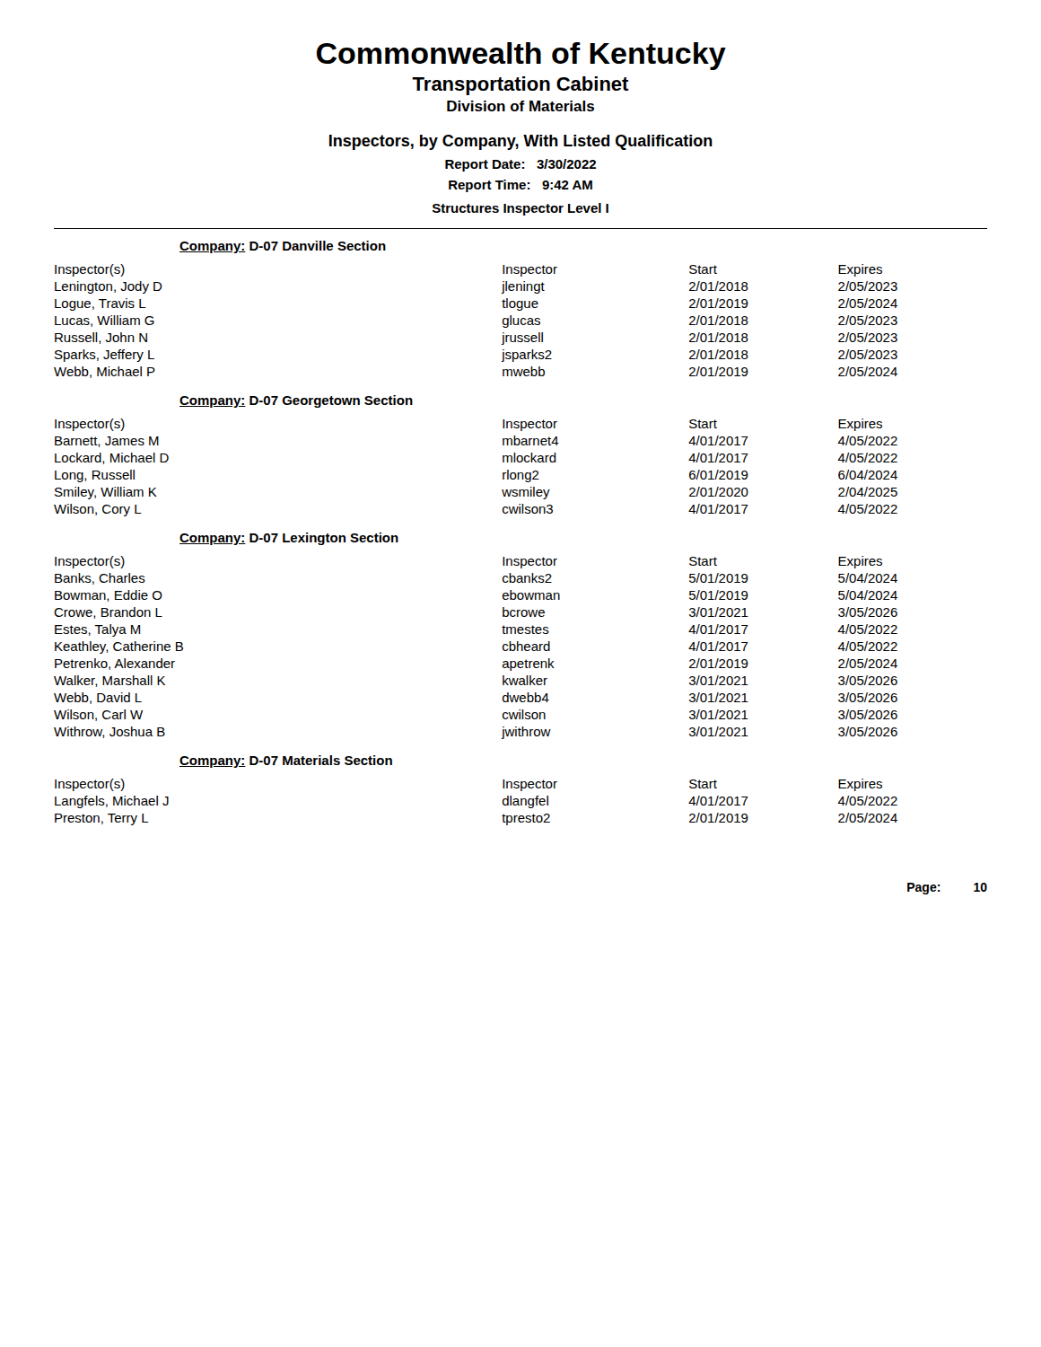Commonwealth of Kentucky
Transportation Cabinet
Division of Materials
Inspectors, by Company, With Listed Qualification
Report Date: 3/30/2022
Report Time: 9:42 AM
Structures Inspector Level I
Company: D-07 Danville Section
| Inspector(s) | Inspector | Start | Expires |
| --- | --- | --- | --- |
| Lenington, Jody D | jleningt | 2/01/2018 | 2/05/2023 |
| Logue, Travis L | tlogue | 2/01/2019 | 2/05/2024 |
| Lucas, William G | glucas | 2/01/2018 | 2/05/2023 |
| Russell, John N | jrussell | 2/01/2018 | 2/05/2023 |
| Sparks, Jeffery L | jsparks2 | 2/01/2018 | 2/05/2023 |
| Webb, Michael P | mwebb | 2/01/2019 | 2/05/2024 |
Company: D-07 Georgetown Section
| Inspector(s) | Inspector | Start | Expires |
| --- | --- | --- | --- |
| Barnett, James M | mbarnet4 | 4/01/2017 | 4/05/2022 |
| Lockard, Michael D | mlockard | 4/01/2017 | 4/05/2022 |
| Long, Russell | rlong2 | 6/01/2019 | 6/04/2024 |
| Smiley, William K | wsmiley | 2/01/2020 | 2/04/2025 |
| Wilson, Cory L | cwilson3 | 4/01/2017 | 4/05/2022 |
Company: D-07 Lexington Section
| Inspector(s) | Inspector | Start | Expires |
| --- | --- | --- | --- |
| Banks, Charles | cbanks2 | 5/01/2019 | 5/04/2024 |
| Bowman, Eddie O | ebowman | 5/01/2019 | 5/04/2024 |
| Crowe, Brandon L | bcrowe | 3/01/2021 | 3/05/2026 |
| Estes, Talya M | tmestes | 4/01/2017 | 4/05/2022 |
| Keathley, Catherine B | cbheard | 4/01/2017 | 4/05/2022 |
| Petrenko, Alexander | apetrenk | 2/01/2019 | 2/05/2024 |
| Walker, Marshall K | kwalker | 3/01/2021 | 3/05/2026 |
| Webb, David L | dwebb4 | 3/01/2021 | 3/05/2026 |
| Wilson, Carl W | cwilson | 3/01/2021 | 3/05/2026 |
| Withrow, Joshua B | jwithrow | 3/01/2021 | 3/05/2026 |
Company: D-07 Materials Section
| Inspector(s) | Inspector | Start | Expires |
| --- | --- | --- | --- |
| Langfels, Michael J | dlangfel | 4/01/2017 | 4/05/2022 |
| Preston, Terry L | tpresto2 | 2/01/2019 | 2/05/2024 |
Page: 10